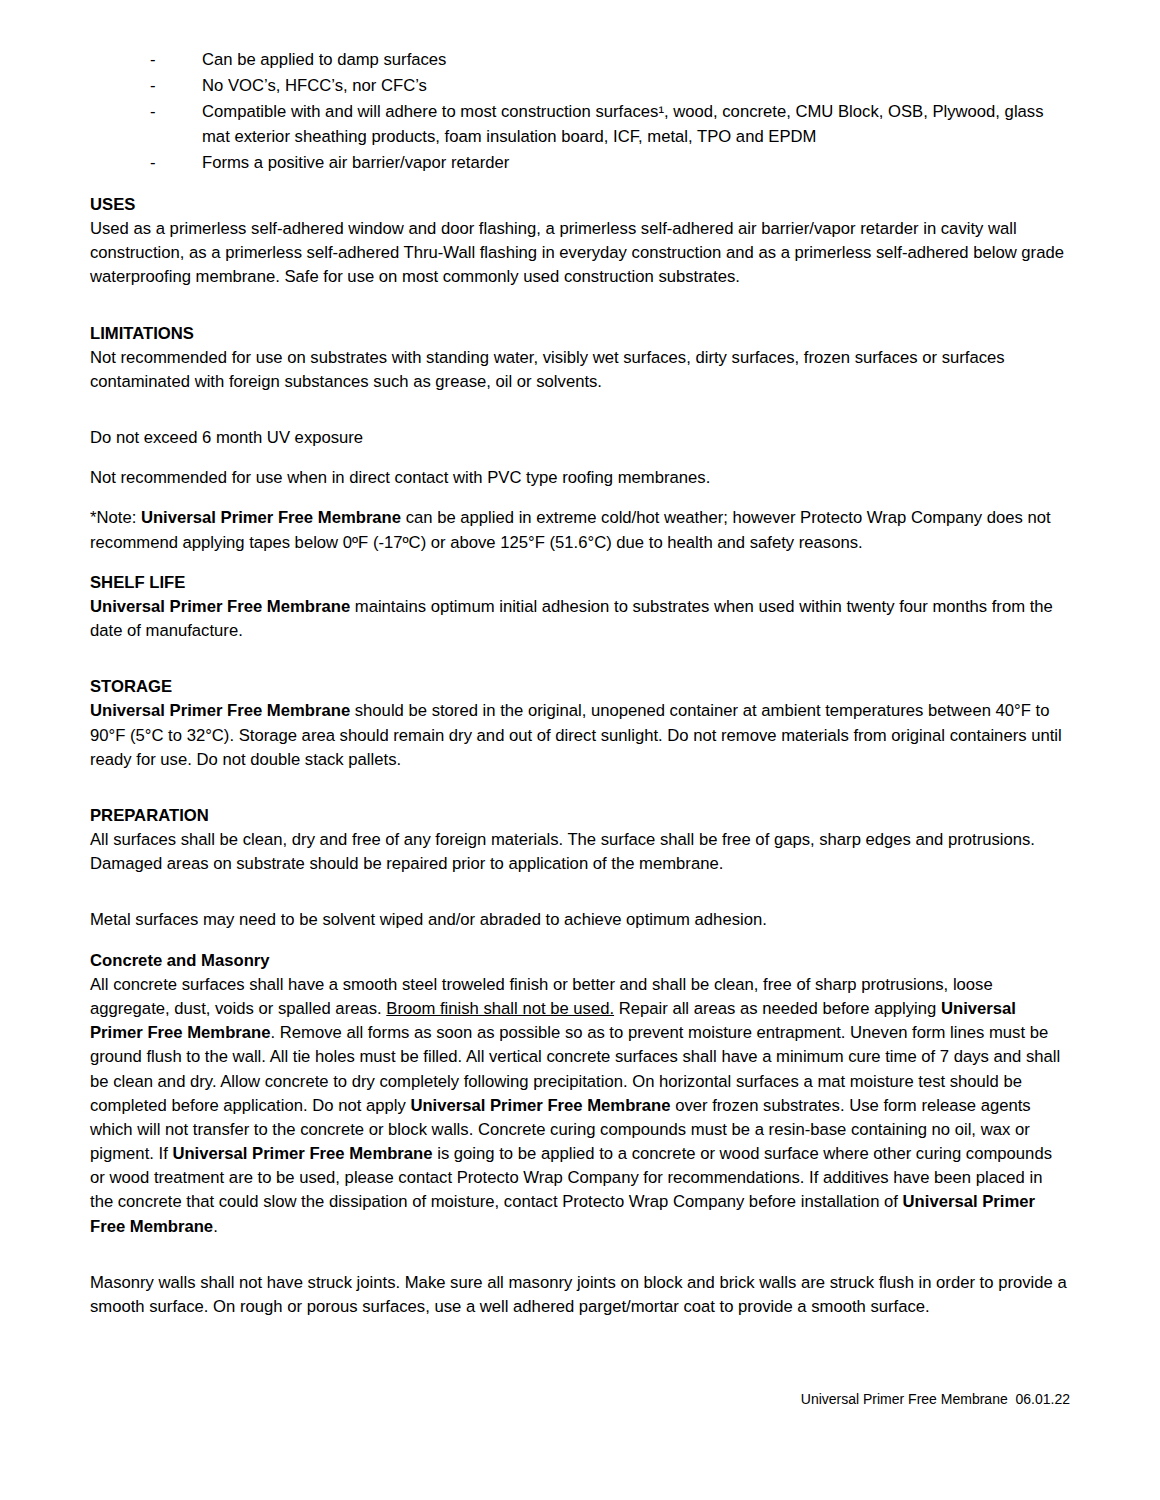Can be applied to damp surfaces
No VOC’s, HFCC’s, nor CFC’s
Compatible with and will adhere to most construction surfaces¹, wood, concrete, CMU Block, OSB, Plywood, glass mat exterior sheathing products, foam insulation board, ICF, metal, TPO and EPDM
Forms a positive air barrier/vapor retarder
USES
Used as a primerless self-adhered window and door flashing, a primerless self-adhered air barrier/vapor retarder in cavity wall construction, as a primerless self-adhered Thru-Wall flashing in everyday construction and as a primerless self-adhered below grade waterproofing membrane. Safe for use on most commonly used construction substrates.
LIMITATIONS
Not recommended for use on substrates with standing water, visibly wet surfaces, dirty surfaces, frozen surfaces or surfaces contaminated with foreign substances such as grease, oil or solvents.
Do not exceed 6 month UV exposure
Not recommended for use when in direct contact with PVC type roofing membranes.
*Note: Universal Primer Free Membrane can be applied in extreme cold/hot weather; however Protecto Wrap Company does not recommend applying tapes below 0ºF (-17ºC) or above 125°F (51.6°C) due to health and safety reasons.
SHELF LIFE
Universal Primer Free Membrane maintains optimum initial adhesion to substrates when used within twenty four months from the date of manufacture.
STORAGE
Universal Primer Free Membrane should be stored in the original, unopened container at ambient temperatures between 40°F to 90°F (5°C to 32°C). Storage area should remain dry and out of direct sunlight. Do not remove materials from original containers until ready for use. Do not double stack pallets.
PREPARATION
All surfaces shall be clean, dry and free of any foreign materials. The surface shall be free of gaps, sharp edges and protrusions. Damaged areas on substrate should be repaired prior to application of the membrane.
Metal surfaces may need to be solvent wiped and/or abraded to achieve optimum adhesion.
Concrete and Masonry
All concrete surfaces shall have a smooth steel troweled finish or better and shall be clean, free of sharp protrusions, loose aggregate, dust, voids or spalled areas. Broom finish shall not be used. Repair all areas as needed before applying Universal Primer Free Membrane. Remove all forms as soon as possible so as to prevent moisture entrapment. Uneven form lines must be ground flush to the wall. All tie holes must be filled. All vertical concrete surfaces shall have a minimum cure time of 7 days and shall be clean and dry. Allow concrete to dry completely following precipitation. On horizontal surfaces a mat moisture test should be completed before application. Do not apply Universal Primer Free Membrane over frozen substrates. Use form release agents which will not transfer to the concrete or block walls. Concrete curing compounds must be a resin-base containing no oil, wax or pigment. If Universal Primer Free Membrane is going to be applied to a concrete or wood surface where other curing compounds or wood treatment are to be used, please contact Protecto Wrap Company for recommendations. If additives have been placed in the concrete that could slow the dissipation of moisture, contact Protecto Wrap Company before installation of Universal Primer Free Membrane.
Masonry walls shall not have struck joints. Make sure all masonry joints on block and brick walls are struck flush in order to provide a smooth surface. On rough or porous surfaces, use a well adhered parget/mortar coat to provide a smooth surface.
Universal Primer Free Membrane 06.01.22